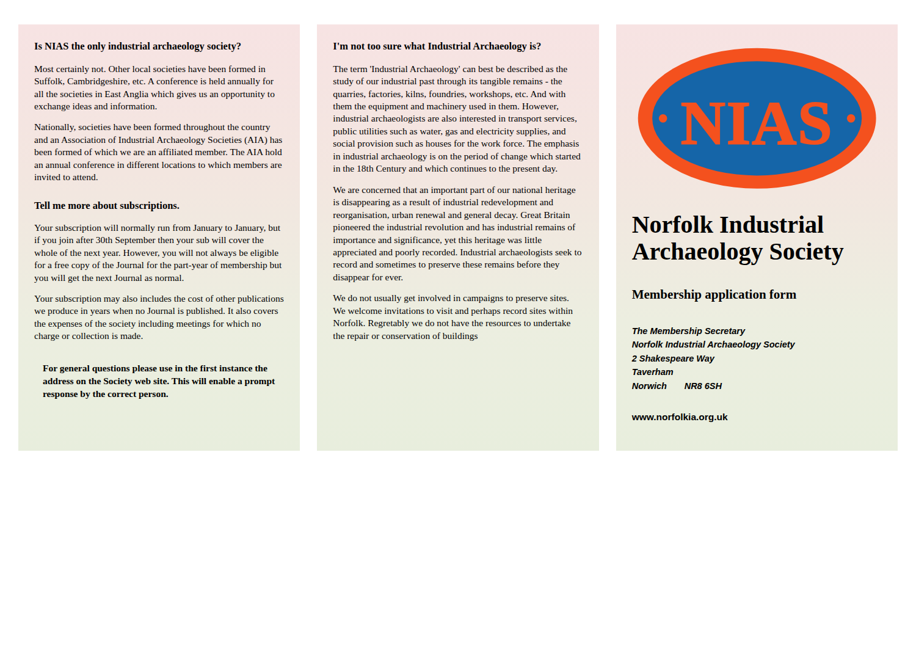Is NIAS the only industrial archaeology society?
Most certainly not. Other local societies have been formed in Suffolk, Cambridgeshire, etc. A conference is held annually for all the societies in East Anglia which gives us an opportunity to exchange ideas and information.
Nationally, societies have been formed throughout the country and an Association of Industrial Archaeology Societies (AIA) has been formed of which we are an affiliated member. The AIA hold an annual conference in different locations to which members are invited to attend.
Tell me more about subscriptions.
Your subscription will normally run from January to January, but if you join after 30th September then your sub will cover the whole of the next year. However, you will not always be eligible for a free copy of the Journal for the part-year of membership but you will get the next Journal as normal.
Your subscription may also includes the cost of other publications we produce in years when no Journal is published. It also covers the expenses of the society including meetings for which no charge or collection is made.
For general questions please use in the first instance the address on the Society web site. This will enable a prompt response by the correct person.
I'm not too sure what Industrial Archaeology is?
The term 'Industrial Archaeology' can best be described as the study of our industrial past through its tangible remains - the quarries, factories, kilns, foundries, workshops, etc. And with them the equipment and machinery used in them. However, industrial archaeologists are also interested in transport services, public utilities such as water, gas and electricity supplies, and social provision such as houses for the work force. The emphasis in industrial archaeology is on the period of change which started in the 18th Century and which continues to the present day.
We are concerned that an important part of our national heritage is disappearing as a result of industrial redevelopment and reorganisation, urban renewal and general decay. Great Britain pioneered the industrial revolution and has industrial remains of importance and significance, yet this heritage was little appreciated and poorly recorded. Industrial archaeologists seek to record and sometimes to preserve these remains before they disappear for ever.
We do not usually get involved in campaigns to preserve sites. We welcome invitations to visit and perhaps record sites within Norfolk. Regretably we do not have the resources to undertake the repair or conservation of buildings
NIAS
Norfolk Industrial Archaeology Society
Membership application form
The Membership Secretary
Norfolk Industrial Archaeology Society
2 Shakespeare Way
Taverham
Norwich NR8 6SH
www.norfolkia.org.uk